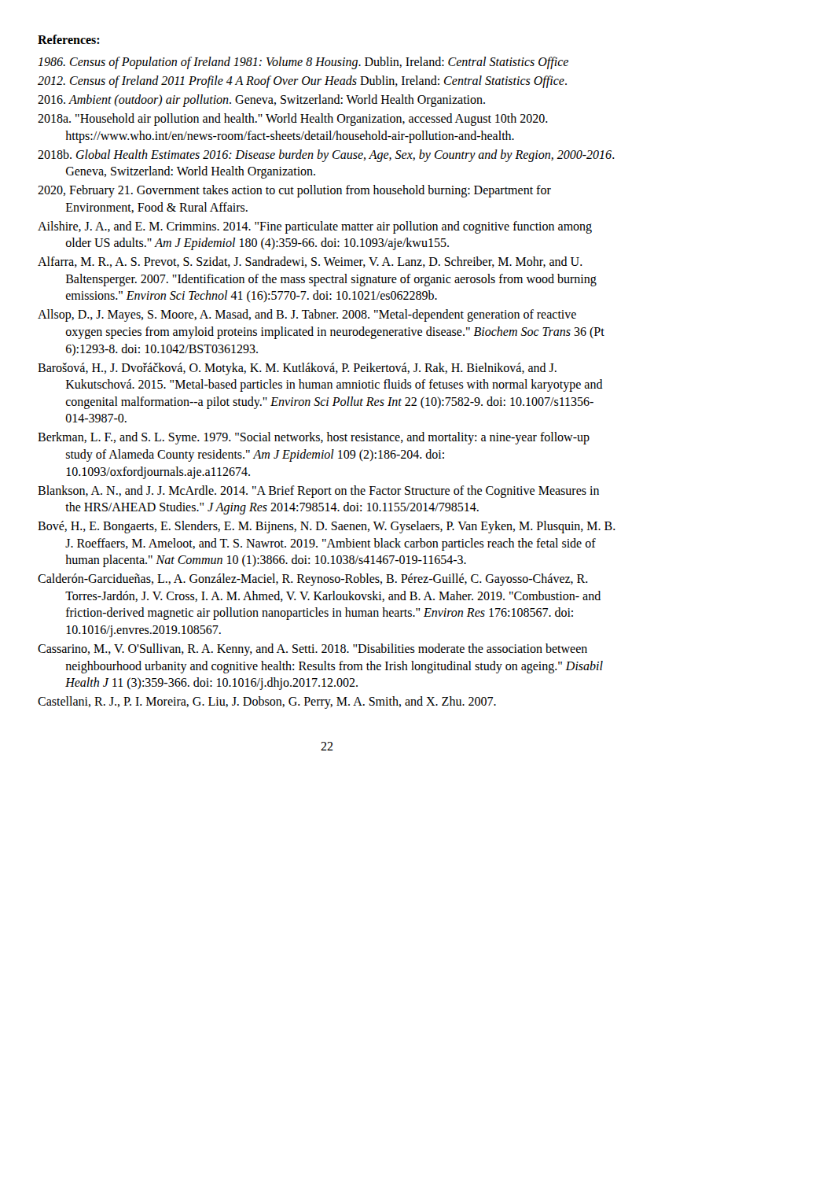References:
1986. Census of Population of Ireland 1981: Volume 8 Housing. Dublin, Ireland: Central Statistics Office
2012. Census of Ireland 2011 Profile 4 A Roof Over Our Heads Dublin, Ireland: Central Statistics Office.
2016. Ambient (outdoor) air pollution. Geneva, Switzerland: World Health Organization.
2018a. "Household air pollution and health." World Health Organization, accessed August 10th 2020. https://www.who.int/en/news-room/fact-sheets/detail/household-air-pollution-and-health.
2018b. Global Health Estimates 2016: Disease burden by Cause, Age, Sex, by Country and by Region, 2000-2016. Geneva, Switzerland: World Health Organization.
2020, February 21. Government takes action to cut pollution from household burning: Department for Environment, Food & Rural Affairs.
Ailshire, J. A., and E. M. Crimmins. 2014. "Fine particulate matter air pollution and cognitive function among older US adults." Am J Epidemiol 180 (4):359-66. doi: 10.1093/aje/kwu155.
Alfarra, M. R., A. S. Prevot, S. Szidat, J. Sandradewi, S. Weimer, V. A. Lanz, D. Schreiber, M. Mohr, and U. Baltensperger. 2007. "Identification of the mass spectral signature of organic aerosols from wood burning emissions." Environ Sci Technol 41 (16):5770-7. doi: 10.1021/es062289b.
Allsop, D., J. Mayes, S. Moore, A. Masad, and B. J. Tabner. 2008. "Metal-dependent generation of reactive oxygen species from amyloid proteins implicated in neurodegenerative disease." Biochem Soc Trans 36 (Pt 6):1293-8. doi: 10.1042/BST0361293.
Barošová, H., J. Dvořáčková, O. Motyka, K. M. Kutláková, P. Peikertová, J. Rak, H. Bielniková, and J. Kukutschová. 2015. "Metal-based particles in human amniotic fluids of fetuses with normal karyotype and congenital malformation--a pilot study." Environ Sci Pollut Res Int 22 (10):7582-9. doi: 10.1007/s11356-014-3987-0.
Berkman, L. F., and S. L. Syme. 1979. "Social networks, host resistance, and mortality: a nine-year follow-up study of Alameda County residents." Am J Epidemiol 109 (2):186-204. doi: 10.1093/oxfordjournals.aje.a112674.
Blankson, A. N., and J. J. McArdle. 2014. "A Brief Report on the Factor Structure of the Cognitive Measures in the HRS/AHEAD Studies." J Aging Res 2014:798514. doi: 10.1155/2014/798514.
Bové, H., E. Bongaerts, E. Slenders, E. M. Bijnens, N. D. Saenen, W. Gyselaers, P. Van Eyken, M. Plusquin, M. B. J. Roeffaers, M. Ameloot, and T. S. Nawrot. 2019. "Ambient black carbon particles reach the fetal side of human placenta." Nat Commun 10 (1):3866. doi: 10.1038/s41467-019-11654-3.
Calderón-Garcidueñas, L., A. González-Maciel, R. Reynoso-Robles, B. Pérez-Guillé, C. Gayosso-Chávez, R. Torres-Jardón, J. V. Cross, I. A. M. Ahmed, V. V. Karloukovski, and B. A. Maher. 2019. "Combustion- and friction-derived magnetic air pollution nanoparticles in human hearts." Environ Res 176:108567. doi: 10.1016/j.envres.2019.108567.
Cassarino, M., V. O'Sullivan, R. A. Kenny, and A. Setti. 2018. "Disabilities moderate the association between neighbourhood urbanity and cognitive health: Results from the Irish longitudinal study on ageing." Disabil Health J 11 (3):359-366. doi: 10.1016/j.dhjo.2017.12.002.
Castellani, R. J., P. I. Moreira, G. Liu, J. Dobson, G. Perry, M. A. Smith, and X. Zhu. 2007.
22